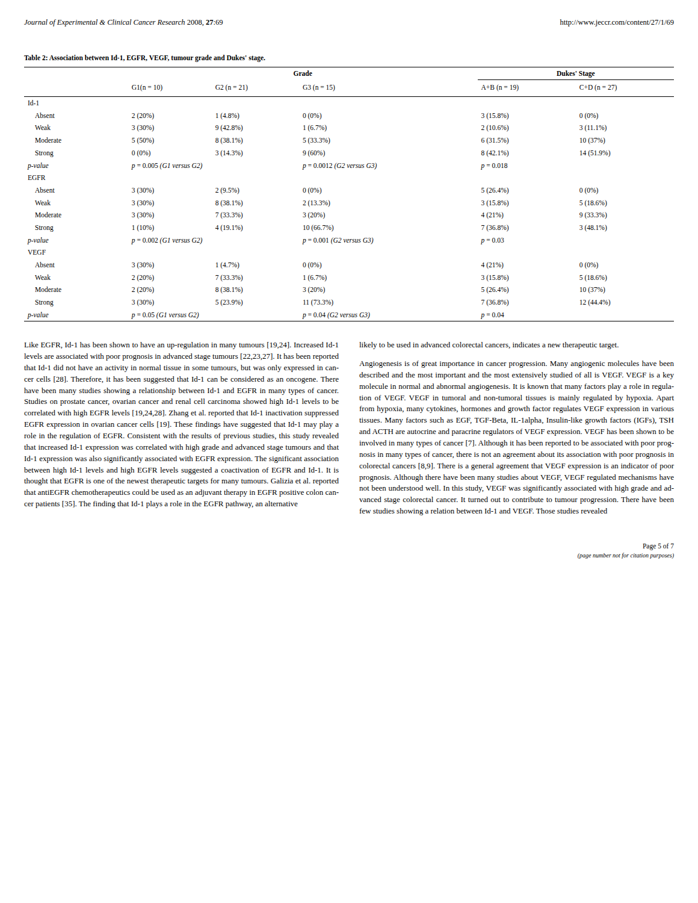Journal of Experimental & Clinical Cancer Research 2008, 27:69
http://www.jeccr.com/content/27/1/69
Table 2: Association between Id-1, EGFR, VEGF, tumour grade and Dukes' stage.
| | Grade | Dukes' Stage |
| --- | --- | --- |
| | G1(n = 10) | G2 (n = 21) | G3 (n = 15) | A+B (n = 19) | C+D (n = 27) |
| Id-1 | | | | | |
| Absent | 2 (20%) | 1 (4.8%) | 0 (0%) | 3 (15.8%) | 0 (0%) |
| Weak | 3 (30%) | 9 (42.8%) | 1 (6.7%) | 2 (10.6%) | 3 (11.1%) |
| Moderate | 5 (50%) | 8 (38.1%) | 5 (33.3%) | 6 (31.5%) | 10 (37%) |
| Strong | 0 (0%) | 3 (14.3%) | 9 (60%) | 8 (42.1%) | 14 (51.9%) |
| p -value | p = 0.005 (G1 versus G2) | p = 0.0012 (G2 versus G3) | p = 0.018 |
| EGFR | | | | | |
| Absent | 3 (30%) | 2 (9.5%) | 0 (0%) | 5 (26.4%) | 0 (0%) |
| Weak | 3 (30%) | 8 (38.1%) | 2 (13.3%) | 3 (15.8%) | 5 (18.6%) |
| Moderate | 3 (30%) | 7 (33.3%) | 3 (20%) | 4 (21%) | 9 (33.3%) |
| Strong | 1 (10%) | 4 (19.1%) | 10 (66.7%) | 7 (36.8%) | 3 (48.1%) |
| p -value | p = 0.002 (G1 versus G2) | p = 0.001 (G2 versus G3) | p = 0.03 |
| VEGF | | | | | |
| Absent | 3 (30%) | 1 (4.7%) | 0 (0%) | 4 (21%) | 0 (0%) |
| Weak | 2 (20%) | 7 (33.3%) | 1 (6.7%) | 3 (15.8%) | 5 (18.6%) |
| Moderate | 2 (20%) | 8 (38.1%) | 3 (20%) | 5 (26.4%) | 10 (37%) |
| Strong | 3 (30%) | 5 (23.9%) | 11 (73.3%) | 7 (36.8%) | 12 (44.4%) |
| p -value | p = 0.05 (G1 versus G2) | p = 0.04 (G2 versus G3) | p = 0.04 |
Like EGFR, Id-1 has been shown to have an up-regulation in many tumours [19,24]. Increased Id-1 levels are associated with poor prognosis in advanced stage tumours [22,23,27]. It has been reported that Id-1 did not have an activity in normal tissue in some tumours, but was only expressed in cancer cells [28]. Therefore, it has been suggested that Id-1 can be considered as an oncogene. There have been many studies showing a relationship between Id-1 and EGFR in many types of cancer. Studies on prostate cancer, ovarian cancer and renal cell carcinoma showed high Id-1 levels to be correlated with high EGFR levels [19,24,28]. Zhang et al. reported that Id-1 inactivation suppressed EGFR expression in ovarian cancer cells [19]. These findings have suggested that Id-1 may play a role in the regulation of EGFR. Consistent with the results of previous studies, this study revealed that increased Id-1 expression was correlated with high grade and advanced stage tumours and that Id-1 expression was also significantly associated with EGFR expression. The significant association between high Id-1 levels and high EGFR levels suggested a coactivation of EGFR and Id-1. It is thought that EGFR is one of the newest therapeutic targets for many tumours. Galizia et al. reported that antiEGFR chemotherapeutics could be used as an adjuvant therapy in EGFR positive colon cancer patients [35]. The finding that Id-1 plays a role in the EGFR pathway, an alternative
likely to be used in advanced colorectal cancers, indicates a new therapeutic target.
Angiogenesis is of great importance in cancer progression. Many angiogenic molecules have been described and the most important and the most extensively studied of all is VEGF. VEGF is a key molecule in normal and abnormal angiogenesis. It is known that many factors play a role in regulation of VEGF. VEGF in tumoral and non-tumoral tissues is mainly regulated by hypoxia. Apart from hypoxia, many cytokines, hormones and growth factor regulates VEGF expression in various tissues. Many factors such as EGF, TGF-Beta, IL-1alpha, Insulin-like growth factors (IGFs), TSH and ACTH are autocrine and paracrine regulators of VEGF expression. VEGF has been shown to be involved in many types of cancer [7]. Although it has been reported to be associated with poor prognosis in many types of cancer, there is not an agreement about its association with poor prognosis in colorectal cancers [8,9]. There is a general agreement that VEGF expression is an indicator of poor prognosis. Although there have been many studies about VEGF, VEGF regulated mechanisms have not been understood well. In this study, VEGF was significantly associated with high grade and advanced stage colorectal cancer. It turned out to contribute to tumour progression. There have been few studies showing a relation between Id-1 and VEGF. Those studies revealed
Page 5 of 7 (page number not for citation purposes)